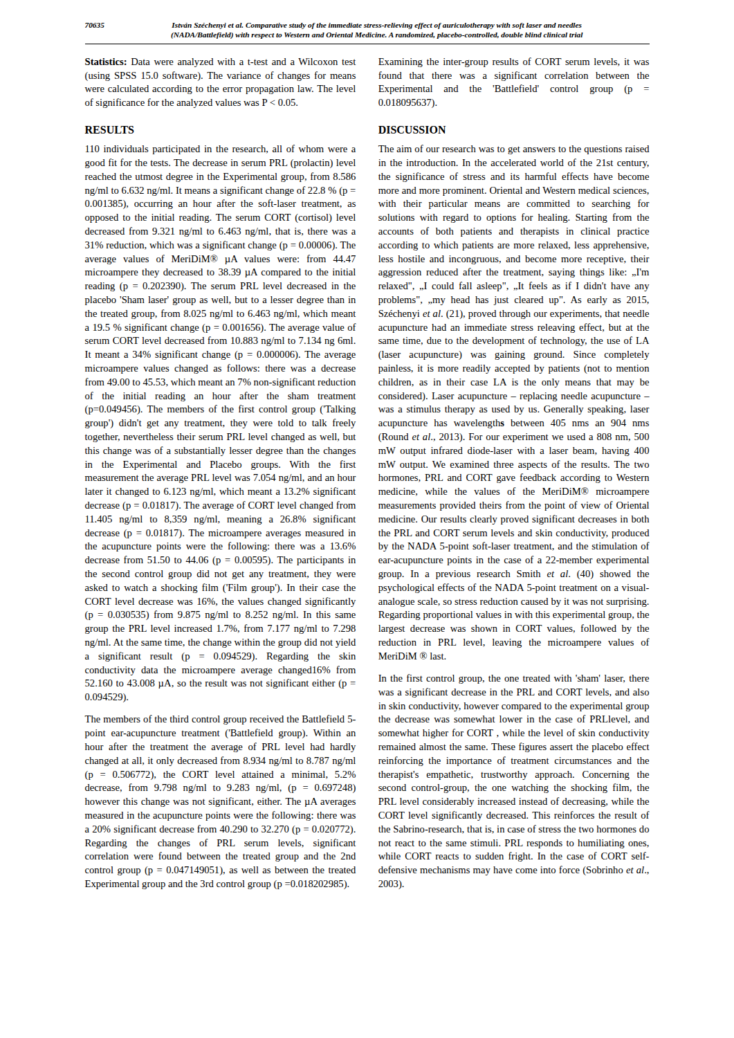70635 István Széchenyi et al. Comparative study of the immediate stress-relieving effect of auriculotherapy with soft laser and needles
(NADA/Battlefield) with respect to Western and Oriental Medicine. A randomized, placebo-controlled, double blind clinical trial
Statistics: Data were analyzed with a t-test and a Wilcoxon test (using SPSS 15.0 software). The variance of changes for means were calculated according to the error propagation law. The level of significance for the analyzed values was P < 0.05.
RESULTS
110 individuals participated in the research, all of whom were a good fit for the tests. The decrease in serum PRL (prolactin) level reached the utmost degree in the Experimental group, from 8.586 ng/ml to 6.632 ng/ml. It means a significant change of 22.8 % (p = 0.001385), occurring an hour after the soft-laser treatment, as opposed to the initial reading. The serum CORT (cortisol) level decreased from 9.321 ng/ml to 6.463 ng/ml, that is, there was a 31% reduction, which was a significant change (p = 0.00006). The average values of MeriDiM® µA values were: from 44.47 microampere they decreased to 38.39 µA compared to the initial reading (p = 0.202390). The serum PRL level decreased in the placebo 'Sham laser' group as well, but to a lesser degree than in the treated group, from 8.025 ng/ml to 6.463 ng/ml, which meant a 19.5 % significant change (p = 0.001656). The average value of serum CORT level decreased from 10.883 ng/ml to 7.134 ng 6ml. It meant a 34% significant change (p = 0.000006). The average microampere values changed as follows: there was a decrease from 49.00 to 45.53, which meant an 7% non-significant reduction of the initial reading an hour after the sham treatment (p=0.049456). The members of the first control group ('Talking group') didn't get any treatment, they were told to talk freely together, nevertheless their serum PRL level changed as well, but this change was of a substantially lesser degree than the changes in the Experimental and Placebo groups. With the first measurement the average PRL level was 7.054 ng/ml, and an hour later it changed to 6.123 ng/ml, which meant a 13.2% significant decrease (p = 0.01817). The average of CORT level changed from 11.405 ng/ml to 8,359 ng/ml, meaning a 26.8% significant decrease (p = 0.01817). The microampere averages measured in the acupuncture points were the following: there was a 13.6% decrease from 51.50 to 44.06 (p = 0.00595). The participants in the second control group did not get any treatment, they were asked to watch a shocking film ('Film group'). In their case the CORT level decrease was 16%, the values changed significantly (p = 0.030535) from 9.875 ng/ml to 8.252 ng/ml. In this same group the PRL level increased 1.7%, from 7.177 ng/ml to 7.298 ng/ml. At the same time, the change within the group did not yield a significant result (p = 0.094529). Regarding the skin conductivity data the microampere average changed16% from 52.160 to 43.008 µA, so the result was not significant either (p = 0.094529).
The members of the third control group received the Battlefield 5-point ear-acupuncture treatment ('Battlefield group). Within an hour after the treatment the average of PRL level had hardly changed at all, it only decreased from 8.934 ng/ml to 8.787 ng/ml (p = 0.506772), the CORT level attained a minimal, 5.2% decrease, from 9.798 ng/ml to 9.283 ng/ml, (p = 0.697248) however this change was not significant, either. The µA averages measured in the acupuncture points were the following: there was a 20% significant decrease from 40.290 to 32.270 (p = 0.020772). Regarding the changes of PRL serum levels, significant correlation were found between the treated group and the 2nd control group (p = 0.047149051), as well as between the treated Experimental group and the 3rd control group (p =0.018202985).
Examining the inter-group results of CORT serum levels, it was found that there was a significant correlation between the Experimental and the 'Battlefield' control group (p = 0.018095637).
DISCUSSION
The aim of our research was to get answers to the questions raised in the introduction. In the accelerated world of the 21st century, the significance of stress and its harmful effects have become more and more prominent. Oriental and Western medical sciences, with their particular means are committed to searching for solutions with regard to options for healing. Starting from the accounts of both patients and therapists in clinical practice according to which patients are more relaxed, less apprehensive, less hostile and incongruous, and become more receptive, their aggression reduced after the treatment, saying things like: „I'm relaxed", „I could fall asleep", „It feels as if I didn't have any problems", „my head has just cleared up". As early as 2015, Széchenyi et al. (21), proved through our experiments, that needle acupuncture had an immediate stress releaving effect, but at the same time, due to the development of technology, the use of LA (laser acupuncture) was gaining ground. Since completely painless, it is more readily accepted by patients (not to mention children, as in their case LA is the only means that may be considered). Laser acupuncture – replacing needle acupuncture – was a stimulus therapy as used by us. Generally speaking, laser acupuncture has wavelengths between 405 nms an 904 nms (Round et al., 2013). For our experiment we used a 808 nm, 500 mW output infrared diode-laser with a laser beam, having 400 mW output. We examined three aspects of the results. The two hormones, PRL and CORT gave feedback according to Western medicine, while the values of the MeriDiM® microampere measurements provided theirs from the point of view of Oriental medicine. Our results clearly proved significant decreases in both the PRL and CORT serum levels and skin conductivity, produced by the NADA 5-point soft-laser treatment, and the stimulation of ear-acupuncture points in the case of a 22-member experimental group. In a previous research Smith et al. (40) showed the psychological effects of the NADA 5-point treatment on a visual-analogue scale, so stress reduction caused by it was not surprising. Regarding proportional values in with this experimental group, the largest decrease was shown in CORT values, followed by the reduction in PRL level, leaving the microampere values of MeriDiM ® last.
In the first control group, the one treated with 'sham' laser, there was a significant decrease in the PRL and CORT levels, and also in skin conductivity, however compared to the experimental group the decrease was somewhat lower in the case of PRLlevel, and somewhat higher for CORT , while the level of skin conductivity remained almost the same. These figures assert the placebo effect reinforcing the importance of treatment circumstances and the therapist's empathetic, trustworthy approach. Concerning the second control-group, the one watching the shocking film, the PRL level considerably increased instead of decreasing, while the CORT level significantly decreased. This reinforces the result of the Sabrino-research, that is, in case of stress the two hormones do not react to the same stimuli. PRL responds to humiliating ones, while CORT reacts to sudden fright. In the case of CORT self-defensive mechanisms may have come into force (Sobrinho et al., 2003).